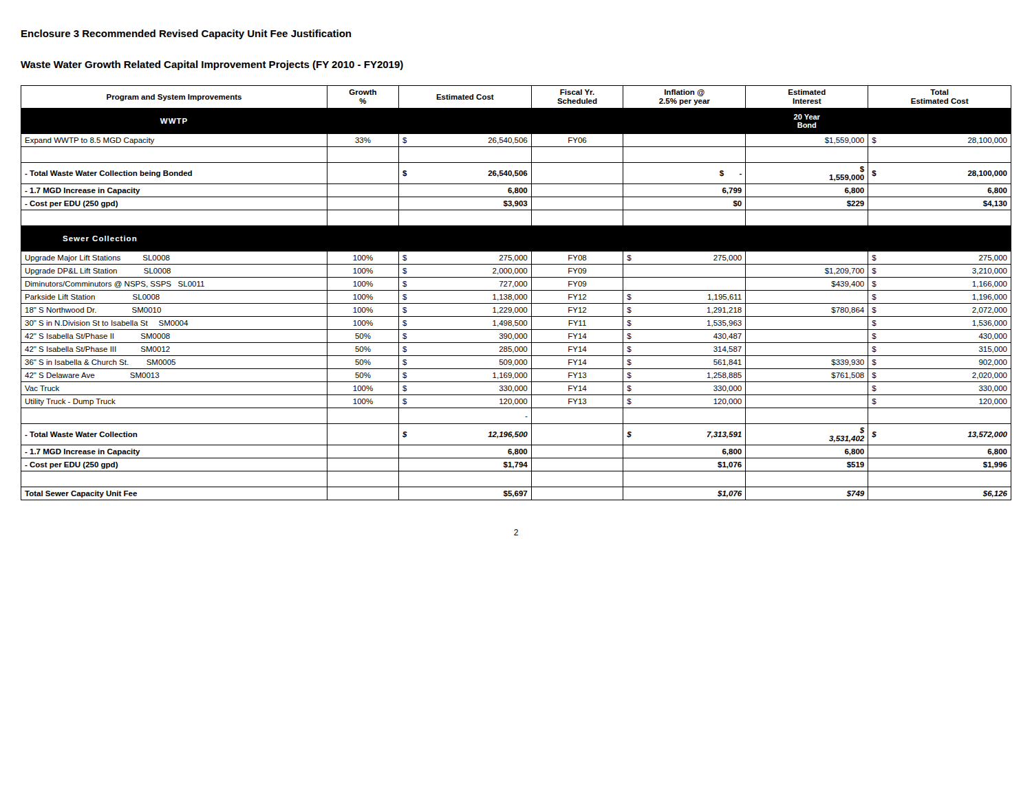Enclosure 3 Recommended Revised Capacity Unit Fee Justification
Waste Water Growth Related Capital Improvement Projects (FY 2010 - FY2019)
| Program and System Improvements | Growth % | Estimated Cost | Fiscal Yr. Scheduled | Inflation @ 2.5% per year | Estimated Interest | Total Estimated Cost |
| --- | --- | --- | --- | --- | --- | --- |
| WWTP | | | | | 20 Year Bond | |
| Expand WWTP to 8.5 MGD Capacity | 33% | $ 26,540,506 | FY06 | | $1,559,000 | $ 28,100,000 |
| - Total Waste Water Collection being Bonded | | $ 26,540,506 | | $ - | $ 1,559,000 | $ 28,100,000 |
| - 1.7 MGD Increase in Capacity | | 6,800 | | 6,799 | 6,800 | 6,800 |
| - Cost per EDU (250 gpd) | | $3,903 | | $0 | $229 | $4,130 |
| Sewer Collection | | | | | | |
| Upgrade Major Lift Stations SL0008 | 100% | $ 275,000 | FY08 | $ 275,000 | | $ 275,000 |
| Upgrade DP&L Lift Station SL0008 | 100% | $ 2,000,000 | FY09 | | $1,209,700 | $ 3,210,000 |
| Diminutors/Comminutors @ NSPS, SSPS SL0011 | 100% | $ 727,000 | FY09 | | $439,400 | $ 1,166,000 |
| Parkside Lift Station SL0008 | 100% | $ 1,138,000 | FY12 | $ 1,195,611 | | $ 1,196,000 |
| 18" S Northwood Dr. SM0010 | 100% | $ 1,229,000 | FY12 | $ 1,291,218 | $780,864 | $ 2,072,000 |
| 30" S in N.Division St to Isabella St SM0004 | 100% | $ 1,498,500 | FY11 | $ 1,535,963 | | $ 1,536,000 |
| 42" S Isabella St/Phase II SM0008 | 50% | $ 390,000 | FY14 | $ 430,487 | | $ 430,000 |
| 42" S Isabella St/Phase III SM0012 | 50% | $ 285,000 | FY14 | $ 314,587 | | $ 315,000 |
| 36" S in Isabella & Church St. SM0005 | 50% | $ 509,000 | FY14 | $ 561,841 | $339,930 | $ 902,000 |
| 42" S Delaware Ave SM0013 | 50% | $ 1,169,000 | FY13 | $ 1,258,885 | $761,508 | $ 2,020,000 |
| Vac Truck | 100% | $ 330,000 | FY14 | $ 330,000 | | $ 330,000 |
| Utility Truck - Dump Truck | 100% | $ 120,000 | FY13 | $ 120,000 | | $ 120,000 |
| | | - | | | | |
| - Total Waste Water Collection | | $ 12,196,500 | | $ 7,313,591 | $ 3,531,402 | $ 13,572,000 |
| - 1.7 MGD Increase in Capacity | | 6,800 | | 6,800 | 6,800 | 6,800 |
| - Cost per EDU (250 gpd) | | $1,794 | | $1,076 | $519 | $1,996 |
| Total Sewer Capacity Unit Fee | | $5,697 | | $1,076 | $749 | $6,126 |
2